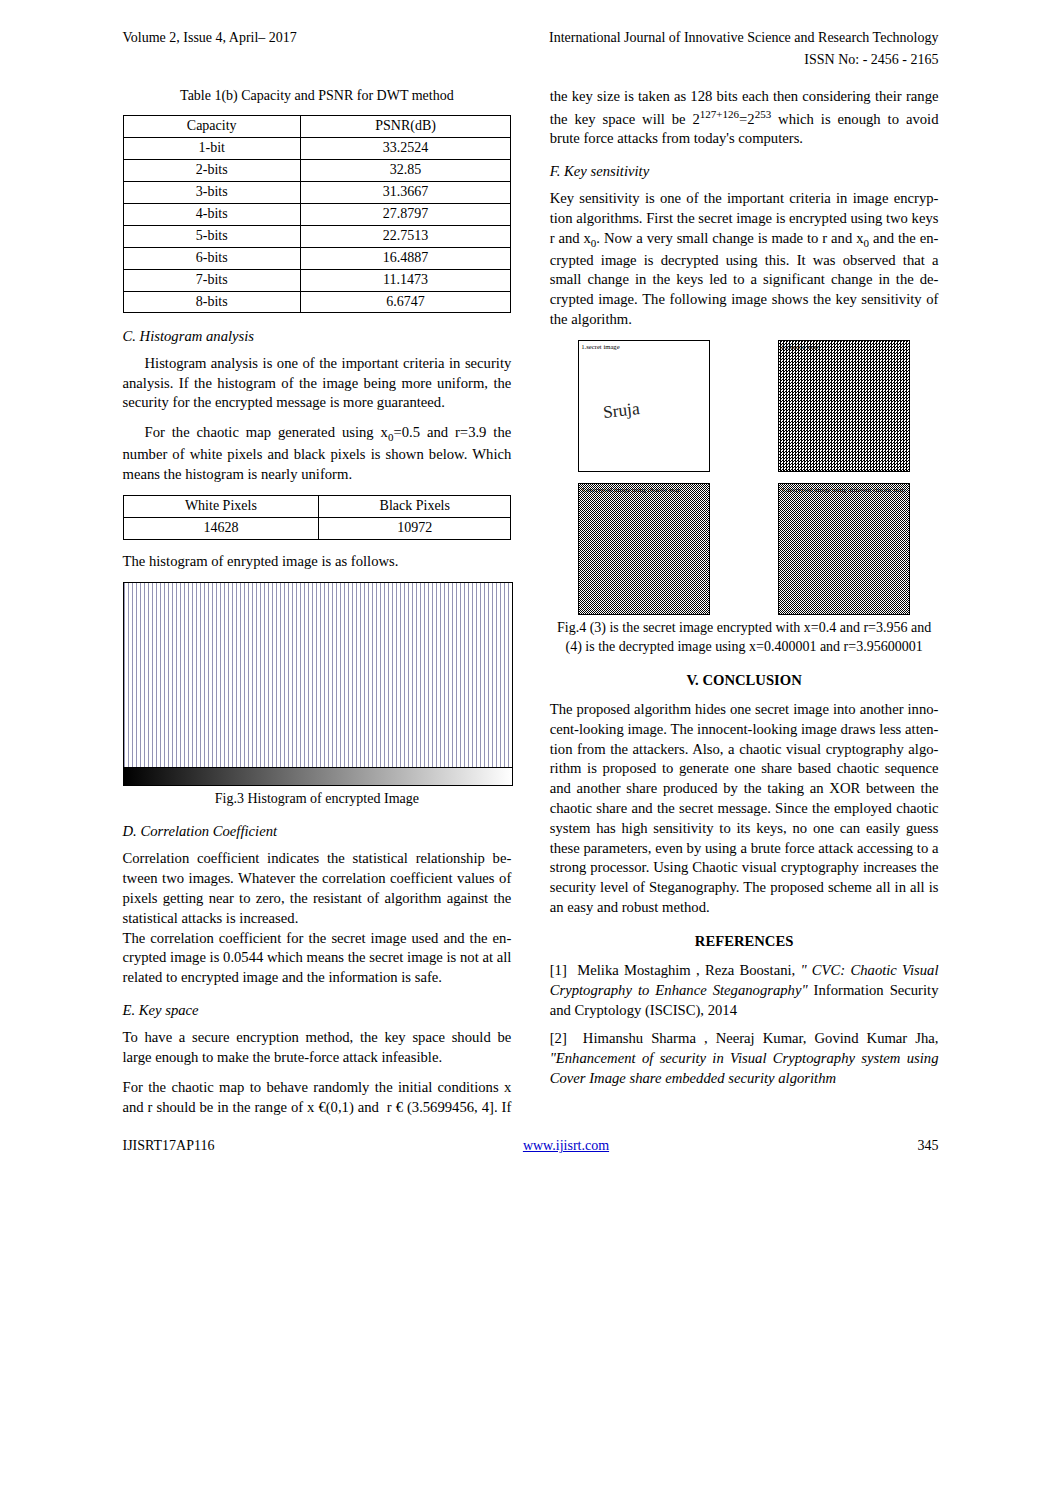Volume 2, Issue 4, April– 2017
International Journal of Innovative Science and Research Technology
ISSN No: - 2456 - 2165
Table 1(b) Capacity and PSNR for DWT method
| Capacity | PSNR(dB) |
| --- | --- |
| 1-bit | 33.2524 |
| 2-bits | 32.85 |
| 3-bits | 31.3667 |
| 4-bits | 27.8797 |
| 5-bits | 22.7513 |
| 6-bits | 16.4887 |
| 7-bits | 11.1473 |
| 8-bits | 6.6747 |
C. Histogram analysis
Histogram analysis is one of the important criteria in security analysis. If the histogram of the image being more uniform, the security for the encrypted message is more guaranteed.
For the chaotic map generated using x0=0.5 and r=3.9 the number of white pixels and black pixels is shown below. Which means the histogram is nearly uniform.
| White Pixels | Black Pixels |
| --- | --- |
| 14628 | 10972 |
The histogram of enrypted image is as follows.
Fig.3 Histogram of encrypted Image
D. Correlation Coefficient
Correlation coefficient indicates the statistical relationship between two images. Whatever the correlation coefficient values of pixels getting near to zero, the resistant of algorithm against the statistical attacks is increased.
The correlation coefficient for the secret image used and the encrypted image is 0.0544 which means the secret image is not at all related to encrypted image and the information is safe.
E. Key space
To have a secure encryption method, the key space should be large enough to make the brute-force attack infeasible.
For the chaotic map to behave randomly the initial conditions x and r should be in the range of x €(0,1) and r € (3.5699456, 4]. If the key size is taken as 128 bits each then considering their range the key space will be 2127+126=2253 which is enough to avoid brute force attacks from today's computers.
F. Key sensitivity
Key sensitivity is one of the important criteria in image encryption algorithms. First the secret image is encrypted using two keys r and x0. Now a very small change is made to r and x0 and the encrypted image is decrypted using this. It was observed that a small change in the keys led to a significant change in the decrypted image. The following image shows the key sensitivity of the algorithm.
1.secret image Sruja
2.chaotic map
3.encrypted image using chaotic map
3.decrypted image using different chaotic map
Fig.4 (3) is the secret image encrypted with x=0.4 and r=3.956 and (4) is the decrypted image using x=0.400001 and r=3.95600001
V. Conclusion
The proposed algorithm hides one secret image into another innocent-looking image. The innocent-looking image draws less attention from the attackers. Also, a chaotic visual cryptography algorithm is proposed to generate one share based chaotic sequence and another share produced by the taking an XOR between the chaotic share and the secret message. Since the employed chaotic system has high sensitivity to its keys, no one can easily guess these parameters, even by using a brute force attack accessing to a strong processor. Using Chaotic visual cryptography increases the security level of Steganography. The proposed scheme all in all is an easy and robust method.
References
[1] Melika Mostaghim , Reza Boostani, " CVC: Chaotic Visual Cryptography to Enhance Steganography" Information Security and Cryptology (ISCISC), 2014
[2] Himanshu Sharma , Neeraj Kumar, Govind Kumar Jha, "Enhancement of security in Visual Cryptography system using Cover Image share embedded security algorithm
IJISRT17AP116
www.ijisrt.com
345